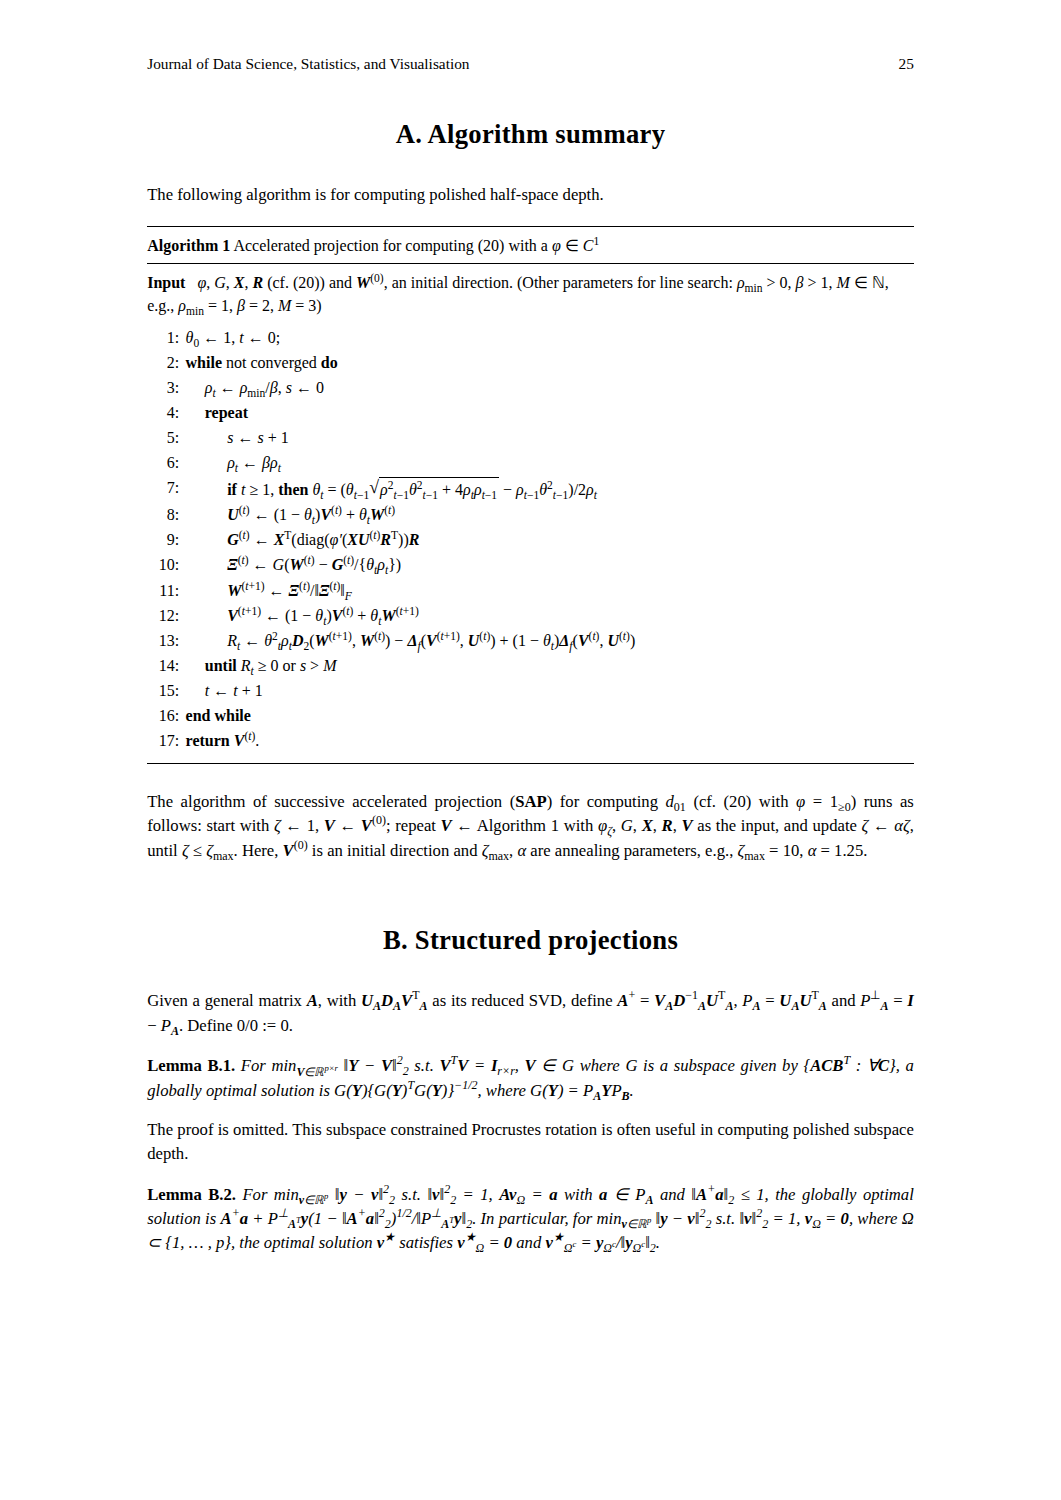Journal of Data Science, Statistics, and Visualisation 25
A. Algorithm summary
The following algorithm is for computing polished half-space depth.
Algorithm 1 Accelerated projection for computing (20) with a φ ∈ C1
Input φ, G, X, R (cf. (20)) and W(0), an initial direction. (Other parameters for line search: ρmin > 0, β > 1, M ∈ ℕ, e.g., ρmin = 1, β = 2, M = 3)
θ0 ← 1, t ← 0;
while not converged do
ρt ← ρmin/β, s ← 0
repeat
s ← s + 1
ρt ← βρt
if t ≥ 1, then θt = (θt−1ρ2t−1θ2t−1 + 4ρtρt−1 − ρt−1θ2t−1)/2ρt
U(t) ← (1 − θt)V(t) + θtW(t)
G(t) ← XT(diag(φ′(XU(t)RT))R
Ξ(t) ← G(W(t) − G(t)/{θtρt})
W(t+1) ← Ξ(t)/‖Ξ(t)‖F
V(t+1) ← (1 − θt)V(t) + θtW(t+1)
Rt ← θ2tρtD2(W(t+1), W(t)) − Δf(V(t+1), U(t)) + (1 − θt)Δf(V(t), U(t))
until Rt ≥ 0 or s > M
t ← t + 1
end while
return V(t).
The algorithm of successive accelerated projection (SAP) for computing d01 (cf. (20) with φ = 1≥0) runs as follows: start with ζ ← 1, V ← V(0); repeat V ← Algorithm 1 with φζ, G, X, R, V as the input, and update ζ ← αζ, until ζ ≤ ζmax. Here, V(0) is an initial direction and ζmax, α are annealing parameters, e.g., ζmax = 10, α = 1.25.
B. Structured projections
Given a general matrix A, with UADAVTA as its reduced SVD, define A+ = VAD−1AUTA, PA = UAUTA and P⊥A = I − PA. Define 0/0 := 0.
Lemma B.1. For minV∈ℝp×r ‖Y − V‖22 s.t. VTV = Ir×r, V ∈ G where G is a subspace given by {ACBT : ∀C}, a globally optimal solution is G(Y){G(Y)TG(Y)}−1/2, where G(Y) = PAYPB.
The proof is omitted. This subspace constrained Procrustes rotation is often useful in computing polished subspace depth.
Lemma B.2. For minv∈ℝp ‖y − v‖22 s.t. ‖v‖22 = 1, AvΩ = a with a ∈ PA and ‖A+a‖2 ≤ 1, the globally optimal solution is A+a + P⊥ATy(1 − ‖A+a‖22)1/2/‖P⊥ATy‖2. In particular, for minv∈ℝp ‖y − v‖22 s.t. ‖v‖22 = 1, vΩ = 0, where Ω ⊂ {1, … , p}, the optimal solution v★ satisfies v★Ω = 0 and v★Ωc = yΩc/‖yΩc‖2.